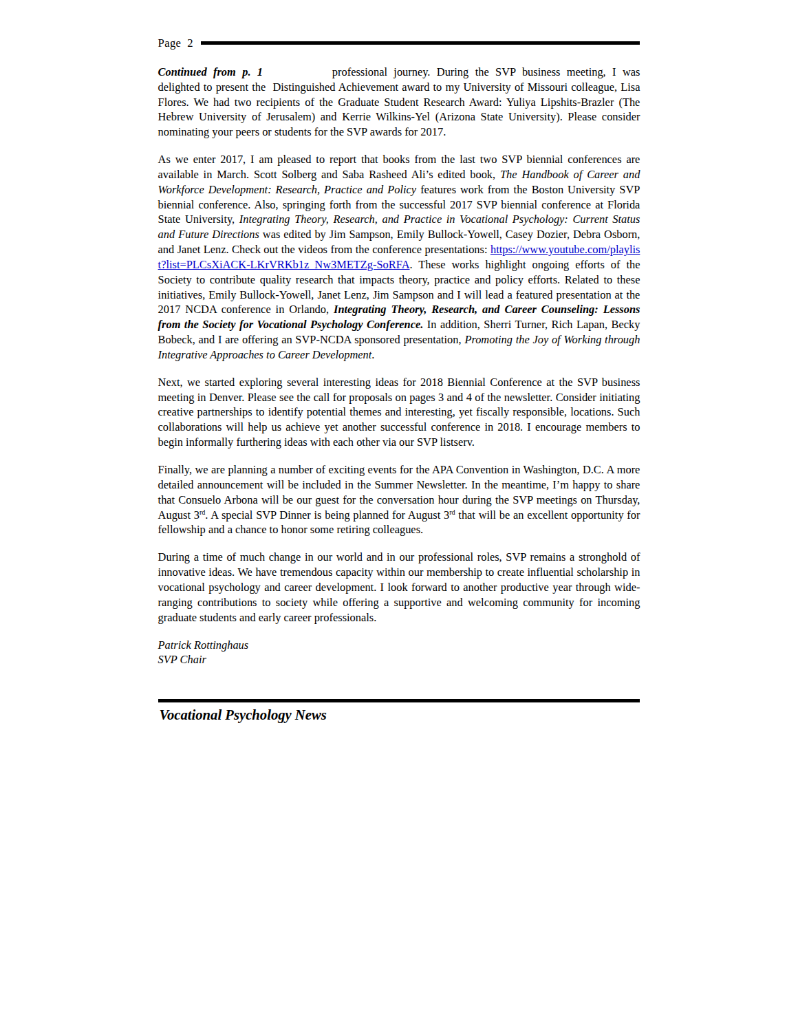Page 2
Continued from p. 1 professional journey. During the SVP business meeting, I was delighted to present the Distinguished Achievement award to my University of Missouri colleague, Lisa Flores. We had two recipients of the Graduate Student Research Award: Yuliya Lipshits-Brazler (The Hebrew University of Jerusalem) and Kerrie Wilkins-Yel (Arizona State University). Please consider nominating your peers or students for the SVP awards for 2017.
As we enter 2017, I am pleased to report that books from the last two SVP biennial conferences are available in March. Scott Solberg and Saba Rasheed Ali’s edited book, The Handbook of Career and Workforce Development: Research, Practice and Policy features work from the Boston University SVP biennial conference. Also, springing forth from the successful 2017 SVP biennial conference at Florida State University, Integrating Theory, Research, and Practice in Vocational Psychology: Current Status and Future Directions was edited by Jim Sampson, Emily Bullock-Yowell, Casey Dozier, Debra Osborn, and Janet Lenz. Check out the videos from the conference presentations: https://www.youtube.com/playlist?list=PLCsXiACK-LKrVRKb1z_Nw3METZg-SoRFA. These works highlight ongoing efforts of the Society to contribute quality research that impacts theory, practice and policy efforts. Related to these initiatives, Emily Bullock-Yowell, Janet Lenz, Jim Sampson and I will lead a featured presentation at the 2017 NCDA conference in Orlando, Integrating Theory, Research, and Career Counseling: Lessons from the Society for Vocational Psychology Conference. In addition, Sherri Turner, Rich Lapan, Becky Bobeck, and I are offering an SVP-NCDA sponsored presentation, Promoting the Joy of Working through Integrative Approaches to Career Development.
Next, we started exploring several interesting ideas for 2018 Biennial Conference at the SVP business meeting in Denver. Please see the call for proposals on pages 3 and 4 of the newsletter. Consider initiating creative partnerships to identify potential themes and interesting, yet fiscally responsible, locations. Such collaborations will help us achieve yet another successful conference in 2018. I encourage members to begin informally furthering ideas with each other via our SVP listserv.
Finally, we are planning a number of exciting events for the APA Convention in Washington, D.C. A more detailed announcement will be included in the Summer Newsletter. In the meantime, I’m happy to share that Consuelo Arbona will be our guest for the conversation hour during the SVP meetings on Thursday, August 3rd. A special SVP Dinner is being planned for August 3rd that will be an excellent opportunity for fellowship and a chance to honor some retiring colleagues.
During a time of much change in our world and in our professional roles, SVP remains a stronghold of innovative ideas. We have tremendous capacity within our membership to create influential scholarship in vocational psychology and career development. I look forward to another productive year through wide-ranging contributions to society while offering a supportive and welcoming community for incoming graduate students and early career professionals.
Patrick Rottinghaus
SVP Chair
Vocational Psychology News